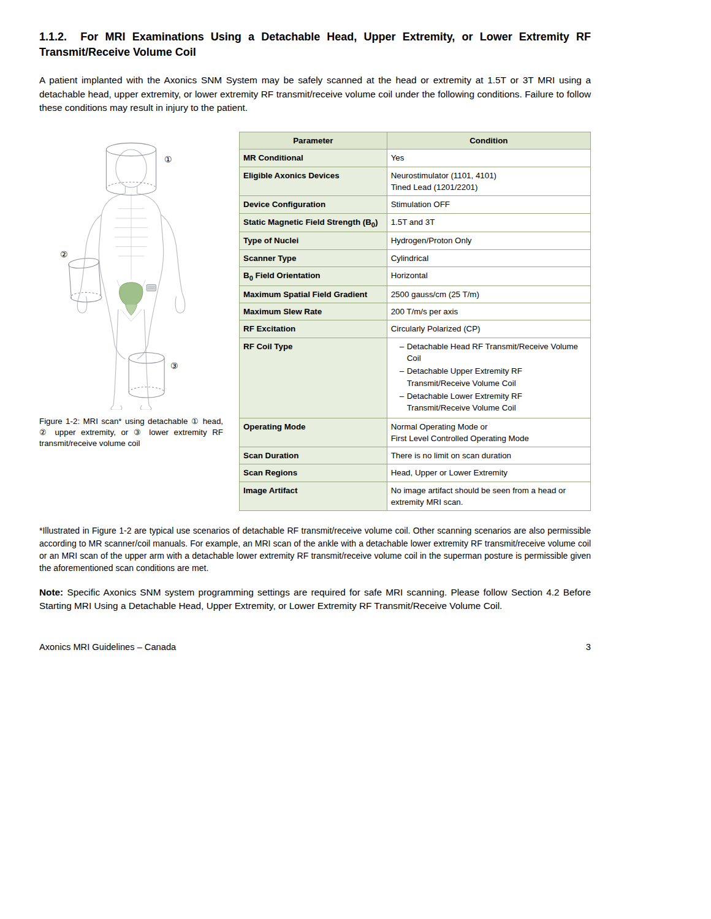1.1.2. For MRI Examinations Using a Detachable Head, Upper Extremity, or Lower Extremity RF Transmit/Receive Volume Coil
A patient implanted with the Axonics SNM System may be safely scanned at the head or extremity at 1.5T or 3T MRI using a detachable head, upper extremity, or lower extremity RF transmit/receive volume coil under the following conditions. Failure to follow these conditions may result in injury to the patient.
① ② ③
Figure 1-2: MRI scan* using detachable ① head, ② upper extremity, or ③ lower extremity RF transmit/receive volume coil
| Parameter | Condition |
| --- | --- |
| MR Conditional | Yes |
| Eligible Axonics Devices | Neurostimulator (1101, 4101) Tined Lead (1201/2201) |
| Device Configuration | Stimulation OFF |
| Static Magnetic Field Strength (B 0 ) | 1.5T and 3T |
| Type of Nuclei | Hydrogen/Proton Only |
| Scanner Type | Cylindrical |
| B 0 Field Orientation | Horizontal |
| Maximum Spatial Field Gradient | 2500 gauss/cm (25 T/m) |
| Maximum Slew Rate | 200 T/m/s per axis |
| RF Excitation | Circularly Polarized (CP) |
| RF Coil Type | Detachable Head RF Transmit/Receive Volume Coil Detachable Upper Extremity RF Transmit/Receive Volume Coil Detachable Lower Extremity RF Transmit/Receive Volume Coil |
| Operating Mode | Normal Operating Mode or First Level Controlled Operating Mode |
| Scan Duration | There is no limit on scan duration |
| Scan Regions | Head, Upper or Lower Extremity |
| Image Artifact | No image artifact should be seen from a head or extremity MRI scan. |
*Illustrated in Figure 1-2 are typical use scenarios of detachable RF transmit/receive volume coil. Other scanning scenarios are also permissible according to MR scanner/coil manuals. For example, an MRI scan of the ankle with a detachable lower extremity RF transmit/receive volume coil or an MRI scan of the upper arm with a detachable lower extremity RF transmit/receive volume coil in the superman posture is permissible given the aforementioned scan conditions are met.
Note: Specific Axonics SNM system programming settings are required for safe MRI scanning. Please follow Section 4.2 Before Starting MRI Using a Detachable Head, Upper Extremity, or Lower Extremity RF Transmit/Receive Volume Coil.
Axonics MRI Guidelines – Canada 3